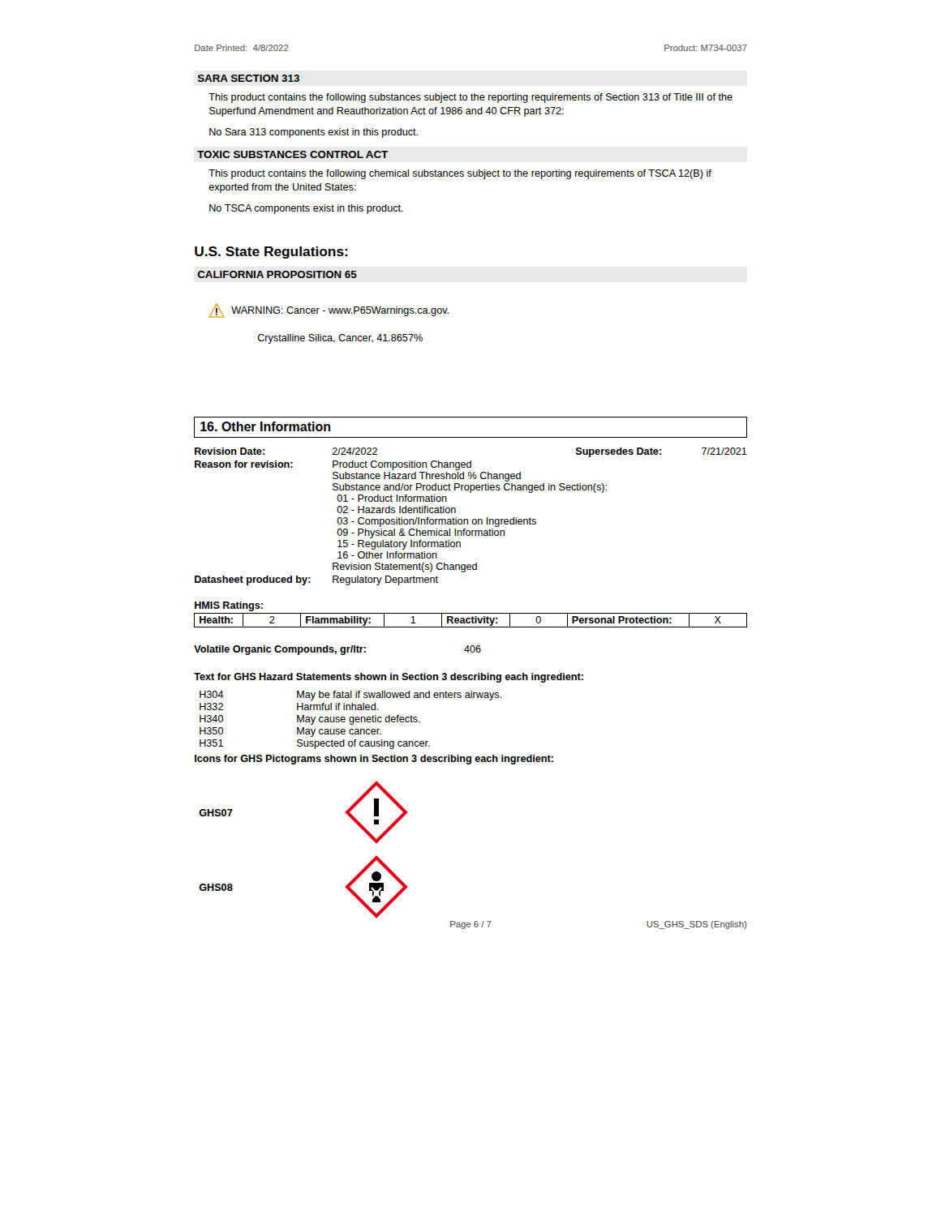Date Printed: 4/8/2022
Product: M734-0037
SARA SECTION 313
This product contains the following substances subject to the reporting requirements of Section 313 of Title III of the Superfund Amendment and Reauthorization Act of 1986 and 40 CFR part 372:
No Sara 313 components exist in this product.
TOXIC SUBSTANCES CONTROL ACT
This product contains the following chemical substances subject to the reporting requirements of TSCA 12(B) if exported from the United States:
No TSCA components exist in this product.
U.S. State Regulations:
CALIFORNIA PROPOSITION 65
WARNING: Cancer - www.P65Warnings.ca.gov.
Crystalline Silica, Cancer, 41.8657%
16. Other Information
| Revision Date: | 2/24/2022 | Supersedes Date: | 7/21/2021 |
| Reason for revision: | Product Composition Changed Substance Hazard Threshold % Changed Substance and/or Product Properties Changed in Section(s): 01 - Product Information 02 - Hazards Identification 03 - Composition/Information on Ingredients 09 - Physical & Chemical Information 15 - Regulatory Information 16 - Other Information Revision Statement(s) Changed |
| Datasheet produced by: | Regulatory Department |
HMIS Ratings:
| Health: | 2 | Flammability: | 1 | Reactivity: | 0 | Personal Protection: | X |
Volatile Organic Compounds, gr/ltr:406
Text for GHS Hazard Statements shown in Section 3 describing each ingredient:
| H304 | May be fatal if swallowed and enters airways. |
| H332 | Harmful if inhaled. |
| H340 | May cause genetic defects. |
| H350 | May cause cancer. |
| H351 | Suspected of causing cancer. |
Icons for GHS Pictograms shown in Section 3 describing each ingredient:
GHS07
GHS08
Page 6 / 7
US_GHS_SDS (English)